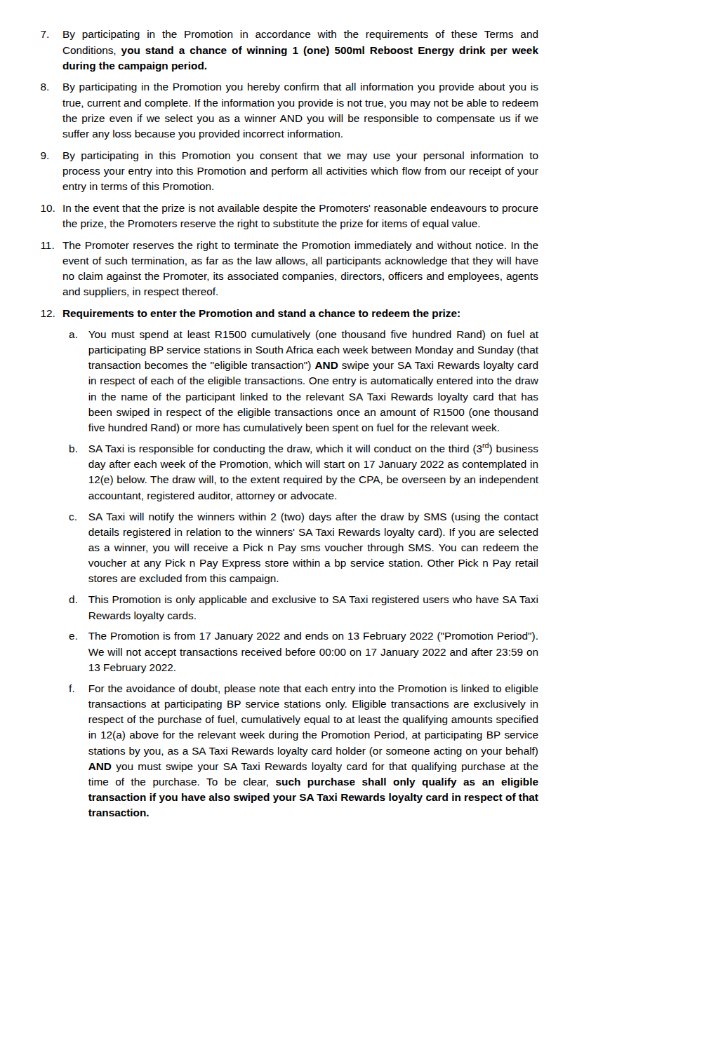By participating in the Promotion in accordance with the requirements of these Terms and Conditions, you stand a chance of winning 1 (one) 500ml Reboost Energy drink per week during the campaign period.
By participating in the Promotion you hereby confirm that all information you provide about you is true, current and complete. If the information you provide is not true, you may not be able to redeem the prize even if we select you as a winner AND you will be responsible to compensate us if we suffer any loss because you provided incorrect information.
By participating in this Promotion you consent that we may use your personal information to process your entry into this Promotion and perform all activities which flow from our receipt of your entry in terms of this Promotion.
In the event that the prize is not available despite the Promoters' reasonable endeavours to procure the prize, the Promoters reserve the right to substitute the prize for items of equal value.
The Promoter reserves the right to terminate the Promotion immediately and without notice. In the event of such termination, as far as the law allows, all participants acknowledge that they will have no claim against the Promoter, its associated companies, directors, officers and employees, agents and suppliers, in respect thereof.
Requirements to enter the Promotion and stand a chance to redeem the prize:
You must spend at least R1500 cumulatively (one thousand five hundred Rand) on fuel at participating BP service stations in South Africa each week between Monday and Sunday (that transaction becomes the "eligible transaction") AND swipe your SA Taxi Rewards loyalty card in respect of each of the eligible transactions. One entry is automatically entered into the draw in the name of the participant linked to the relevant SA Taxi Rewards loyalty card that has been swiped in respect of the eligible transactions once an amount of R1500 (one thousand five hundred Rand) or more has cumulatively been spent on fuel for the relevant week.
SA Taxi is responsible for conducting the draw, which it will conduct on the third (3rd) business day after each week of the Promotion, which will start on 17 January 2022 as contemplated in 12(e) below. The draw will, to the extent required by the CPA, be overseen by an independent accountant, registered auditor, attorney or advocate.
SA Taxi will notify the winners within 2 (two) days after the draw by SMS (using the contact details registered in relation to the winners' SA Taxi Rewards loyalty card). If you are selected as a winner, you will receive a Pick n Pay sms voucher through SMS. You can redeem the voucher at any Pick n Pay Express store within a bp service station. Other Pick n Pay retail stores are excluded from this campaign.
This Promotion is only applicable and exclusive to SA Taxi registered users who have SA Taxi Rewards loyalty cards.
The Promotion is from 17 January 2022 and ends on 13 February 2022 ("Promotion Period"). We will not accept transactions received before 00:00 on 17 January 2022 and after 23:59 on 13 February 2022.
For the avoidance of doubt, please note that each entry into the Promotion is linked to eligible transactions at participating BP service stations only. Eligible transactions are exclusively in respect of the purchase of fuel, cumulatively equal to at least the qualifying amounts specified in 12(a) above for the relevant week during the Promotion Period, at participating BP service stations by you, as a SA Taxi Rewards loyalty card holder (or someone acting on your behalf) AND you must swipe your SA Taxi Rewards loyalty card for that qualifying purchase at the time of the purchase. To be clear, such purchase shall only qualify as an eligible transaction if you have also swiped your SA Taxi Rewards loyalty card in respect of that transaction.